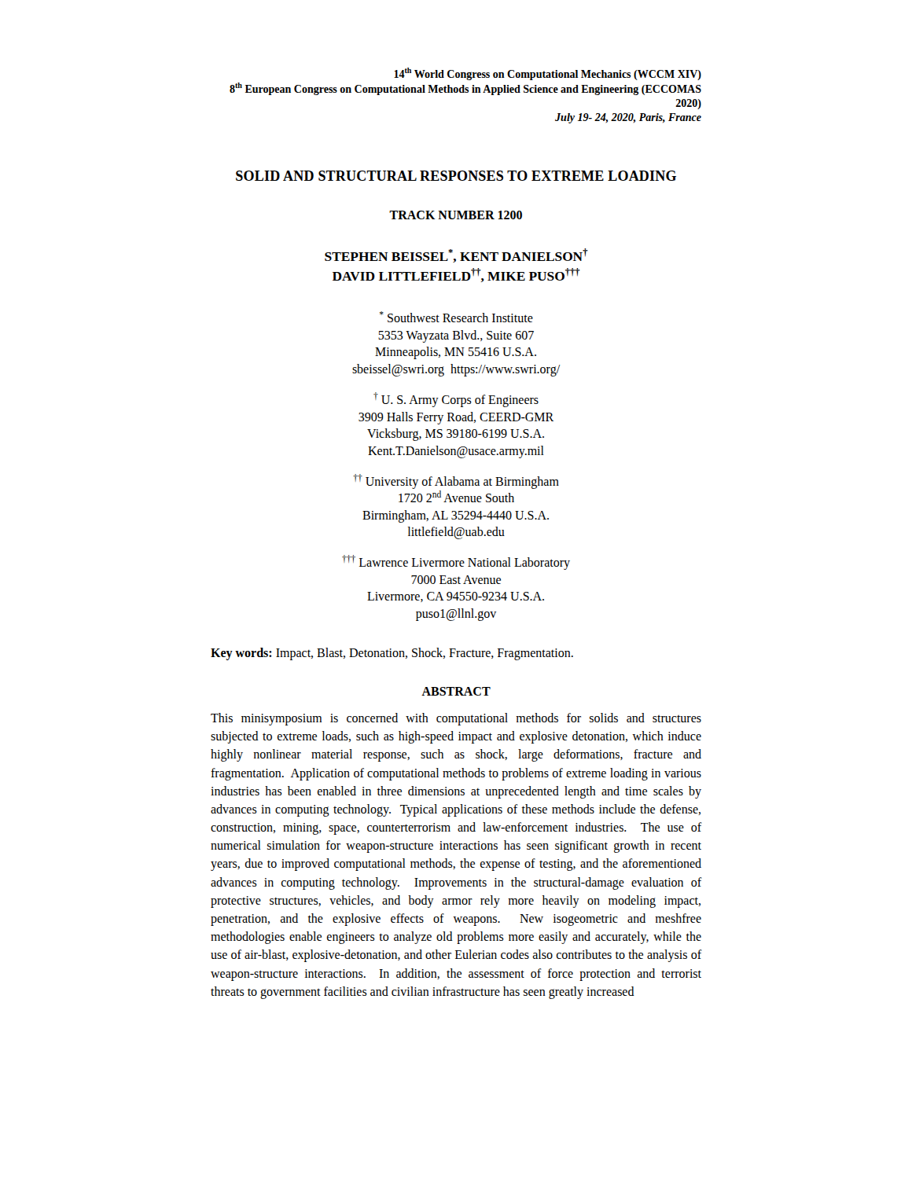14th World Congress on Computational Mechanics (WCCM XIV)
8th European Congress on Computational Methods in Applied Science and Engineering (ECCOMAS 2020)
July 19- 24, 2020, Paris, France
Solid and Structural Responses to Extreme Loading
Track Number 1200
Stephen Beissel*, Kent Danielson†
David Littlefield††, Mike Puso†††
* Southwest Research Institute
5353 Wayzata Blvd., Suite 607
Minneapolis, MN 55416 U.S.A.
sbeissel@swri.org https://www.swri.org/
† U. S. Army Corps of Engineers
3909 Halls Ferry Road, CEERD-GMR
Vicksburg, MS 39180-6199 U.S.A.
Kent.T.Danielson@usace.army.mil
†† University of Alabama at Birmingham
1720 2nd Avenue South
Birmingham, AL 35294-4440 U.S.A.
littlefield@uab.edu
††† Lawrence Livermore National Laboratory
7000 East Avenue
Livermore, CA 94550-9234 U.S.A.
puso1@llnl.gov
Key words: Impact, Blast, Detonation, Shock, Fracture, Fragmentation.
Abstract
This minisymposium is concerned with computational methods for solids and structures subjected to extreme loads, such as high-speed impact and explosive detonation, which induce highly nonlinear material response, such as shock, large deformations, fracture and fragmentation. Application of computational methods to problems of extreme loading in various industries has been enabled in three dimensions at unprecedented length and time scales by advances in computing technology. Typical applications of these methods include the defense, construction, mining, space, counterterrorism and law-enforcement industries. The use of numerical simulation for weapon-structure interactions has seen significant growth in recent years, due to improved computational methods, the expense of testing, and the aforementioned advances in computing technology. Improvements in the structural-damage evaluation of protective structures, vehicles, and body armor rely more heavily on modeling impact, penetration, and the explosive effects of weapons. New isogeometric and meshfree methodologies enable engineers to analyze old problems more easily and accurately, while the use of air-blast, explosive-detonation, and other Eulerian codes also contributes to the analysis of weapon-structure interactions. In addition, the assessment of force protection and terrorist threats to government facilities and civilian infrastructure has seen greatly increased